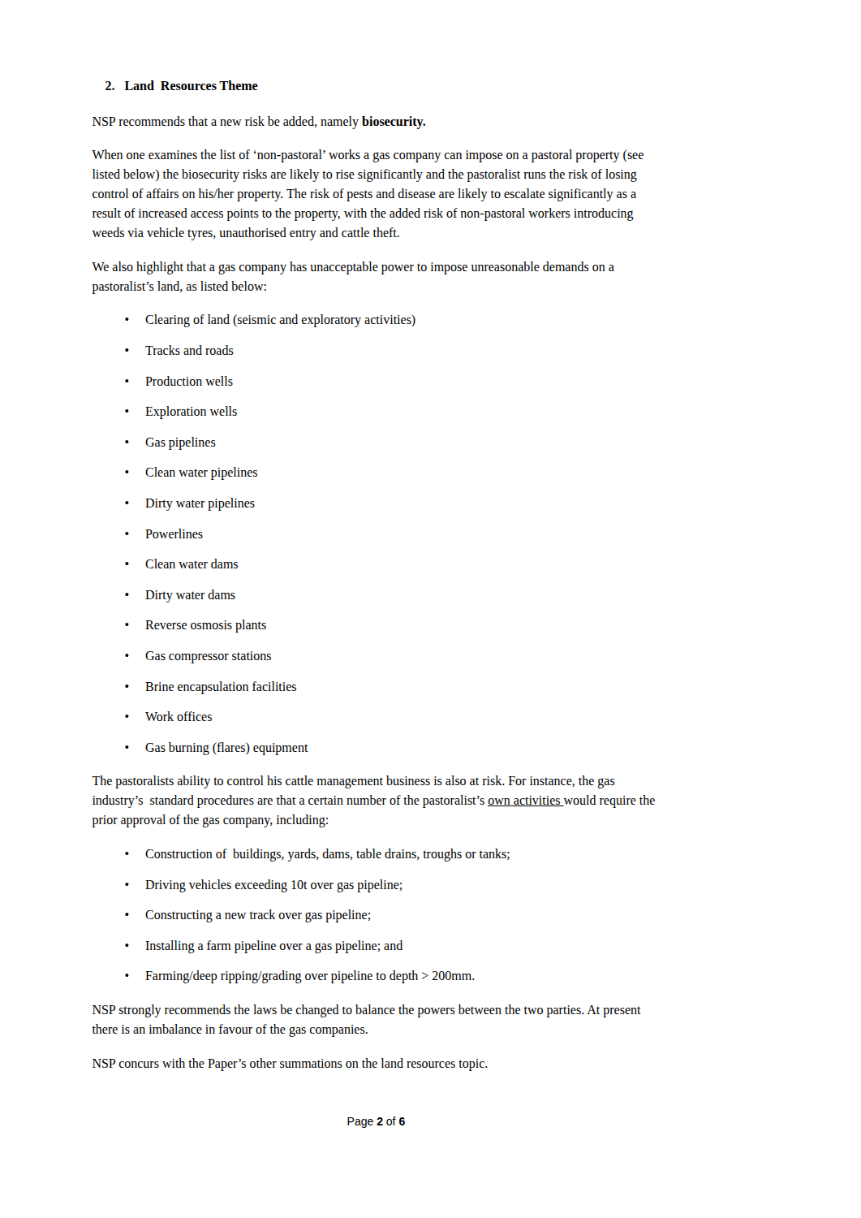2. Land Resources Theme
NSP recommends that a new risk be added, namely biosecurity.
When one examines the list of ‘non-pastoral’ works a gas company can impose on a pastoral property (see listed below) the biosecurity risks are likely to rise significantly and the pastoralist runs the risk of losing control of affairs on his/her property. The risk of pests and disease are likely to escalate significantly as a result of increased access points to the property, with the added risk of non-pastoral workers introducing weeds via vehicle tyres, unauthorised entry and cattle theft.
We also highlight that a gas company has unacceptable power to impose unreasonable demands on a pastoralist’s land, as listed below:
Clearing of land (seismic and exploratory activities)
Tracks and roads
Production wells
Exploration wells
Gas pipelines
Clean water pipelines
Dirty water pipelines
Powerlines
Clean water dams
Dirty water dams
Reverse osmosis plants
Gas compressor stations
Brine encapsulation facilities
Work offices
Gas burning (flares) equipment
The pastoralists ability to control his cattle management business is also at risk. For instance, the gas industry’s standard procedures are that a certain number of the pastoralist’s own activities would require the prior approval of the gas company, including:
Construction of buildings, yards, dams, table drains, troughs or tanks;
Driving vehicles exceeding 10t over gas pipeline;
Constructing a new track over gas pipeline;
Installing a farm pipeline over a gas pipeline; and
Farming/deep ripping/grading over pipeline to depth > 200mm.
NSP strongly recommends the laws be changed to balance the powers between the two parties. At present there is an imbalance in favour of the gas companies.
NSP concurs with the Paper’s other summations on the land resources topic.
Page 2 of 6